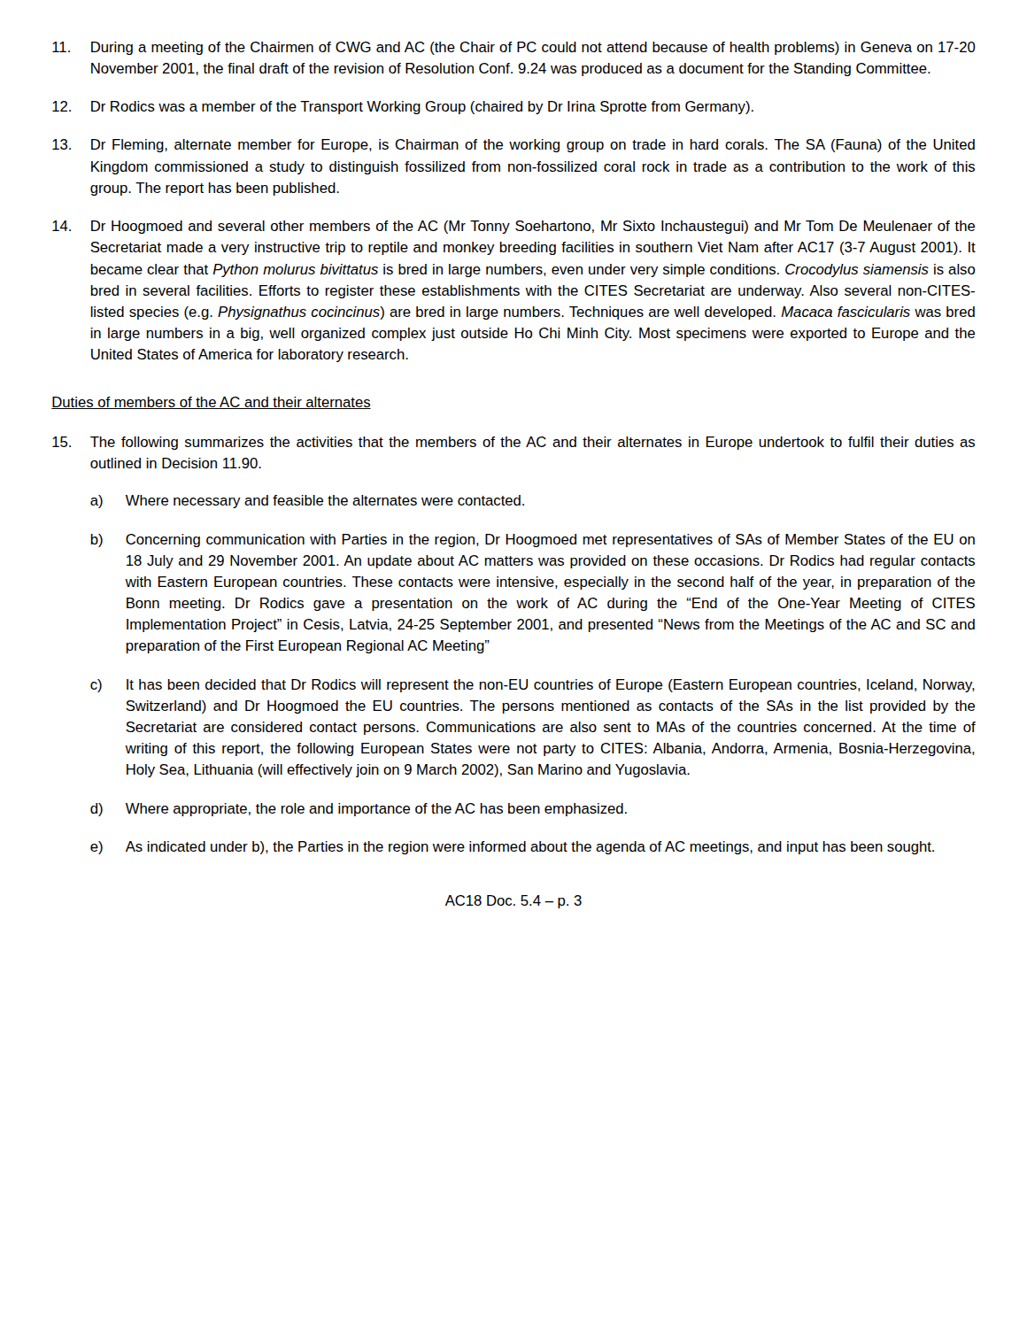During a meeting of the Chairmen of CWG and AC (the Chair of PC could not attend because of health problems) in Geneva on 17-20 November 2001, the final draft of the revision of Resolution Conf. 9.24 was produced as a document for the Standing Committee.
Dr Rodics was a member of the Transport Working Group (chaired by Dr Irina Sprotte from Germany).
Dr Fleming, alternate member for Europe, is Chairman of the working group on trade in hard corals. The SA (Fauna) of the United Kingdom commissioned a study to distinguish fossilized from non-fossilized coral rock in trade as a contribution to the work of this group. The report has been published.
Dr Hoogmoed and several other members of the AC (Mr Tonny Soehartono, Mr Sixto Inchaustegui) and Mr Tom De Meulenaer of the Secretariat made a very instructive trip to reptile and monkey breeding facilities in southern Viet Nam after AC17 (3-7 August 2001). It became clear that Python molurus bivittatus is bred in large numbers, even under very simple conditions. Crocodylus siamensis is also bred in several facilities. Efforts to register these establishments with the CITES Secretariat are underway. Also several non-CITES-listed species (e.g. Physignathus cocincinus) are bred in large numbers. Techniques are well developed. Macaca fascicularis was bred in large numbers in a big, well organized complex just outside Ho Chi Minh City. Most specimens were exported to Europe and the United States of America for laboratory research.
Duties of members of the AC and their alternates
The following summarizes the activities that the members of the AC and their alternates in Europe undertook to fulfil their duties as outlined in Decision 11.90.
Where necessary and feasible the alternates were contacted.
Concerning communication with Parties in the region, Dr Hoogmoed met representatives of SAs of Member States of the EU on 18 July and 29 November 2001. An update about AC matters was provided on these occasions. Dr Rodics had regular contacts with Eastern European countries. These contacts were intensive, especially in the second half of the year, in preparation of the Bonn meeting. Dr Rodics gave a presentation on the work of AC during the “End of the One-Year Meeting of CITES Implementation Project” in Cesis, Latvia, 24-25 September 2001, and presented “News from the Meetings of the AC and SC and preparation of the First European Regional AC Meeting”
It has been decided that Dr Rodics will represent the non-EU countries of Europe (Eastern European countries, Iceland, Norway, Switzerland) and Dr Hoogmoed the EU countries. The persons mentioned as contacts of the SAs in the list provided by the Secretariat are considered contact persons. Communications are also sent to MAs of the countries concerned. At the time of writing of this report, the following European States were not party to CITES: Albania, Andorra, Armenia, Bosnia-Herzegovina, Holy Sea, Lithuania (will effectively join on 9 March 2002), San Marino and Yugoslavia.
Where appropriate, the role and importance of the AC has been emphasized.
As indicated under b), the Parties in the region were informed about the agenda of AC meetings, and input has been sought.
AC18 Doc. 5.4 – p. 3